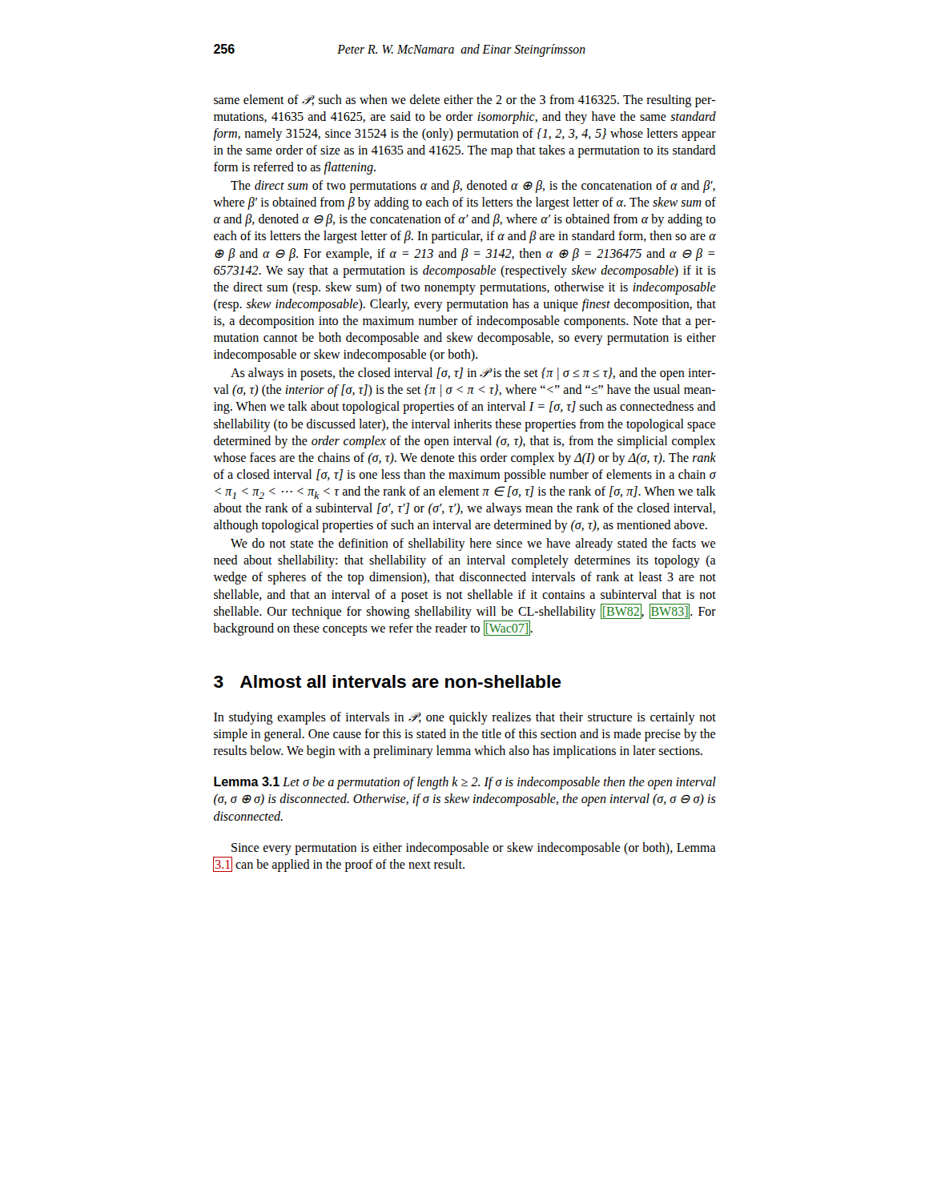256
Peter R. W. McNamara and Einar Steingrímsson
same element of 𝒫, such as when we delete either the 2 or the 3 from 416325. The resulting permutations, 41635 and 41625, are said to be order isomorphic, and they have the same standard form, namely 31524, since 31524 is the (only) permutation of {1, 2, 3, 4, 5} whose letters appear in the same order of size as in 41635 and 41625. The map that takes a permutation to its standard form is referred to as flattening.
The direct sum of two permutations α and β, denoted α ⊕ β, is the concatenation of α and β′, where β′ is obtained from β by adding to each of its letters the largest letter of α. The skew sum of α and β, denoted α ⊖ β, is the concatenation of α′ and β, where α′ is obtained from α by adding to each of its letters the largest letter of β. In particular, if α and β are in standard form, then so are α ⊕ β and α ⊖ β. For example, if α = 213 and β = 3142, then α ⊕ β = 2136475 and α ⊖ β = 6573142. We say that a permutation is decomposable (respectively skew decomposable) if it is the direct sum (resp. skew sum) of two nonempty permutations, otherwise it is indecomposable (resp. skew indecomposable). Clearly, every permutation has a unique finest decomposition, that is, a decomposition into the maximum number of indecomposable components. Note that a permutation cannot be both decomposable and skew decomposable, so every permutation is either indecomposable or skew indecomposable (or both).
As always in posets, the closed interval [σ, τ] in 𝒫 is the set {π | σ ≤ π ≤ τ}, and the open interval (σ, τ) (the interior of [σ, τ]) is the set {π | σ < π < τ}, where “<” and “≤” have the usual meaning. When we talk about topological properties of an interval I = [σ, τ] such as connectedness and shellability (to be discussed later), the interval inherits these properties from the topological space determined by the order complex of the open interval (σ, τ), that is, from the simplicial complex whose faces are the chains of (σ, τ). We denote this order complex by Δ(I) or by Δ(σ, τ). The rank of a closed interval [σ, τ] is one less than the maximum possible number of elements in a chain σ < π1 < π2 < ⋯ < πk < τ and the rank of an element π ∈ [σ, τ] is the rank of [σ, π]. When we talk about the rank of a subinterval [σ′, τ′] or (σ′, τ′), we always mean the rank of the closed interval, although topological properties of such an interval are determined by (σ, τ), as mentioned above.
We do not state the definition of shellability here since we have already stated the facts we need about shellability: that shellability of an interval completely determines its topology (a wedge of spheres of the top dimension), that disconnected intervals of rank at least 3 are not shellable, and that an interval of a poset is not shellable if it contains a subinterval that is not shellable. Our technique for showing shellability will be CL-shellability [BW82, BW83]. For background on these concepts we refer the reader to [Wac07].
3 Almost all intervals are non-shellable
In studying examples of intervals in 𝒫, one quickly realizes that their structure is certainly not simple in general. One cause for this is stated in the title of this section and is made precise by the results below. We begin with a preliminary lemma which also has implications in later sections.
Lemma 3.1 Let σ be a permutation of length k ≥ 2. If σ is indecomposable then the open interval (σ, σ ⊕ σ) is disconnected. Otherwise, if σ is skew indecomposable, the open interval (σ, σ ⊖ σ) is disconnected.
Since every permutation is either indecomposable or skew indecomposable (or both), Lemma 3.1 can be applied in the proof of the next result.